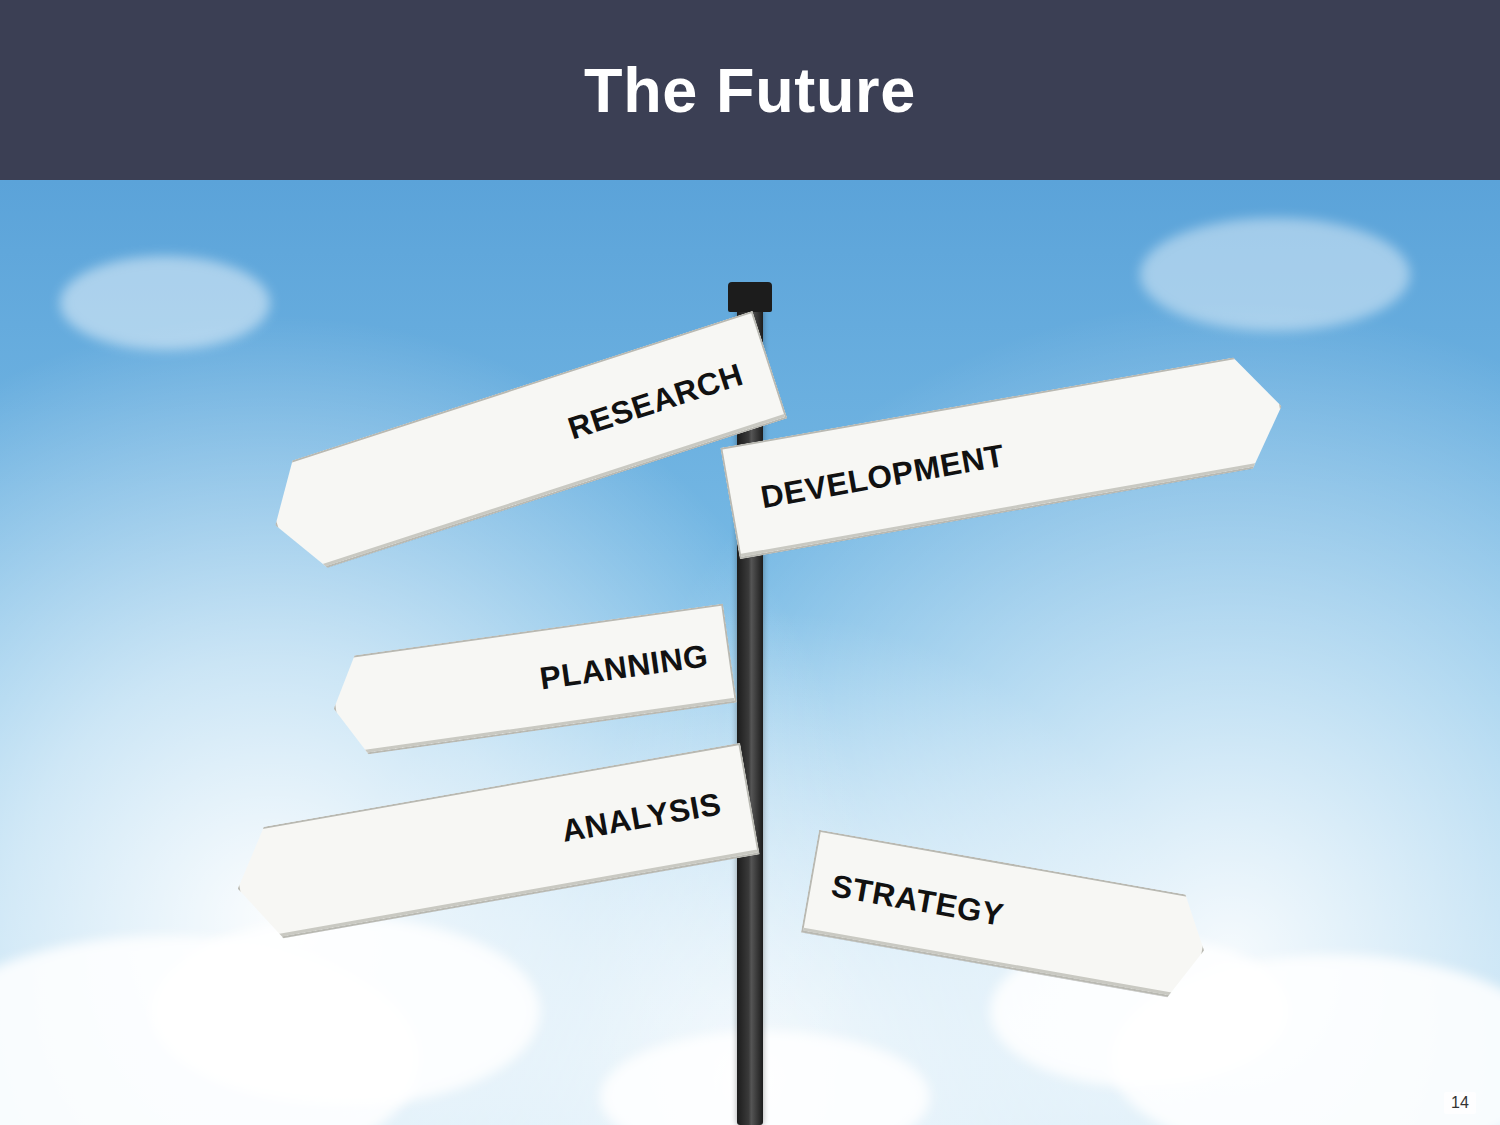The Future
Research
Development
Planning
Analysis
Strategy
14